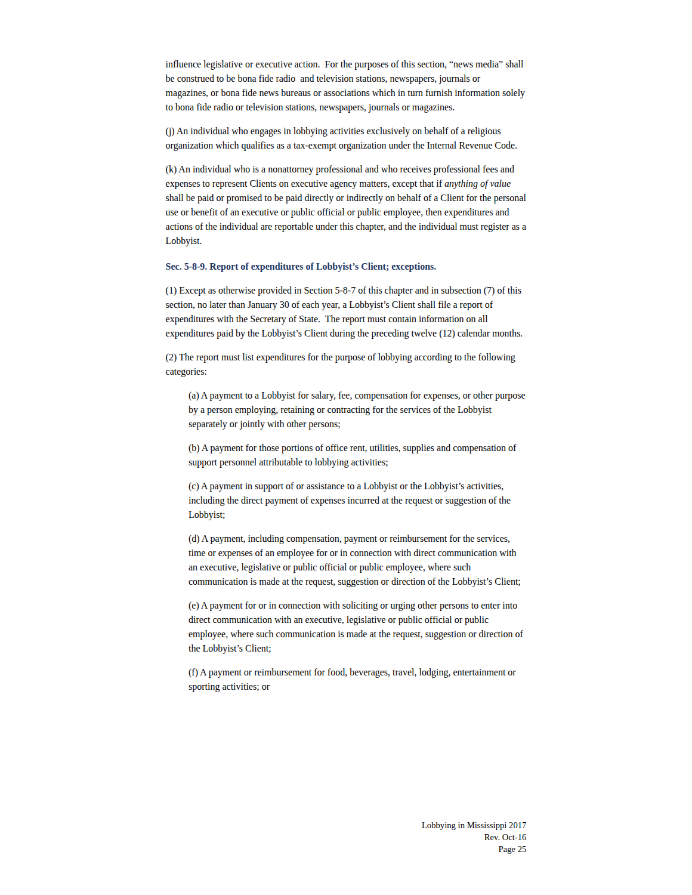influence legislative or executive action. For the purposes of this section, “news media” shall be construed to be bona fide radio and television stations, newspapers, journals or magazines, or bona fide news bureaus or associations which in turn furnish information solely to bona fide radio or television stations, newspapers, journals or magazines.
(j) An individual who engages in lobbying activities exclusively on behalf of a religious organization which qualifies as a tax-exempt organization under the Internal Revenue Code.
(k) An individual who is a nonattorney professional and who receives professional fees and expenses to represent Clients on executive agency matters, except that if anything of value shall be paid or promised to be paid directly or indirectly on behalf of a Client for the personal use or benefit of an executive or public official or public employee, then expenditures and actions of the individual are reportable under this chapter, and the individual must register as a Lobbyist.
Sec. 5-8-9. Report of expenditures of Lobbyist’s Client; exceptions.
(1) Except as otherwise provided in Section 5-8-7 of this chapter and in subsection (7) of this section, no later than January 30 of each year, a Lobbyist’s Client shall file a report of expenditures with the Secretary of State. The report must contain information on all expenditures paid by the Lobbyist’s Client during the preceding twelve (12) calendar months.
(2) The report must list expenditures for the purpose of lobbying according to the following categories:
(a) A payment to a Lobbyist for salary, fee, compensation for expenses, or other purpose by a person employing, retaining or contracting for the services of the Lobbyist separately or jointly with other persons;
(b) A payment for those portions of office rent, utilities, supplies and compensation of support personnel attributable to lobbying activities;
(c) A payment in support of or assistance to a Lobbyist or the Lobbyist’s activities, including the direct payment of expenses incurred at the request or suggestion of the Lobbyist;
(d) A payment, including compensation, payment or reimbursement for the services, time or expenses of an employee for or in connection with direct communication with an executive, legislative or public official or public employee, where such communication is made at the request, suggestion or direction of the Lobbyist’s Client;
(e) A payment for or in connection with soliciting or urging other persons to enter into direct communication with an executive, legislative or public official or public employee, where such communication is made at the request, suggestion or direction of the Lobbyist’s Client;
(f) A payment or reimbursement for food, beverages, travel, lodging, entertainment or sporting activities; or
Lobbying in Mississippi 2017
Rev. Oct-16
Page 25